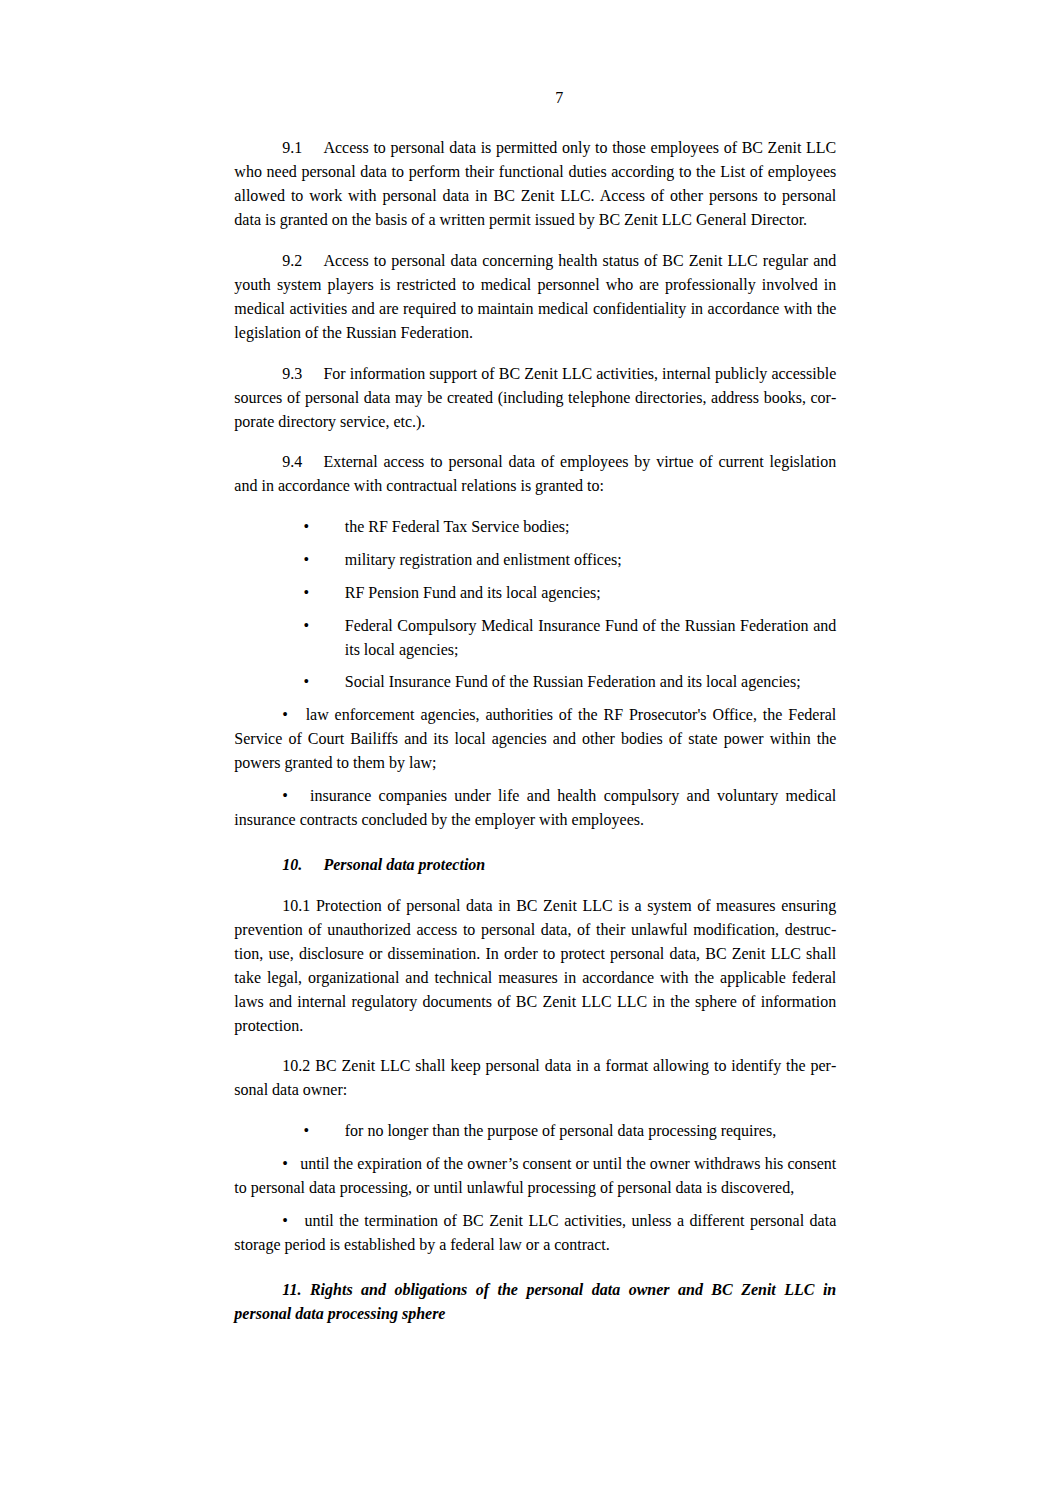7
9.1 Access to personal data is permitted only to those employees of BC Zenit LLC who need personal data to perform their functional duties according to the List of employees allowed to work with personal data in BC Zenit LLC. Access of other persons to personal data is granted on the basis of a written permit issued by BC Zenit LLC General Director.
9.2 Access to personal data concerning health status of BC Zenit LLC regular and youth system players is restricted to medical personnel who are professionally involved in medical activities and are required to maintain medical confidentiality in accordance with the legislation of the Russian Federation.
9.3 For information support of BC Zenit LLC activities, internal publicly accessible sources of personal data may be created (including telephone directories, address books, corporate directory service, etc.).
9.4 External access to personal data of employees by virtue of current legislation and in accordance with contractual relations is granted to:
the RF Federal Tax Service bodies;
military registration and enlistment offices;
RF Pension Fund and its local agencies;
Federal Compulsory Medical Insurance Fund of the Russian Federation and its local agencies;
Social Insurance Fund of the Russian Federation and its local agencies;
law enforcement agencies, authorities of the RF Prosecutor's Office, the Federal Service of Court Bailiffs and its local agencies and other bodies of state power within the powers granted to them by law;
insurance companies under life and health compulsory and voluntary medical insurance contracts concluded by the employer with employees.
10. Personal data protection
10.1 Protection of personal data in BC Zenit LLC is a system of measures ensuring prevention of unauthorized access to personal data, of their unlawful modification, destruction, use, disclosure or dissemination. In order to protect personal data, BC Zenit LLC shall take legal, organizational and technical measures in accordance with the applicable federal laws and internal regulatory documents of BC Zenit LLC LLC in the sphere of information protection.
10.2 BC Zenit LLC shall keep personal data in a format allowing to identify the personal data owner:
for no longer than the purpose of personal data processing requires,
until the expiration of the owner’s consent or until the owner withdraws his consent to personal data processing, or until unlawful processing of personal data is discovered,
until the termination of BC Zenit LLC activities, unless a different personal data storage period is established by a federal law or a contract.
11. Rights and obligations of the personal data owner and BC Zenit LLC in personal data processing sphere